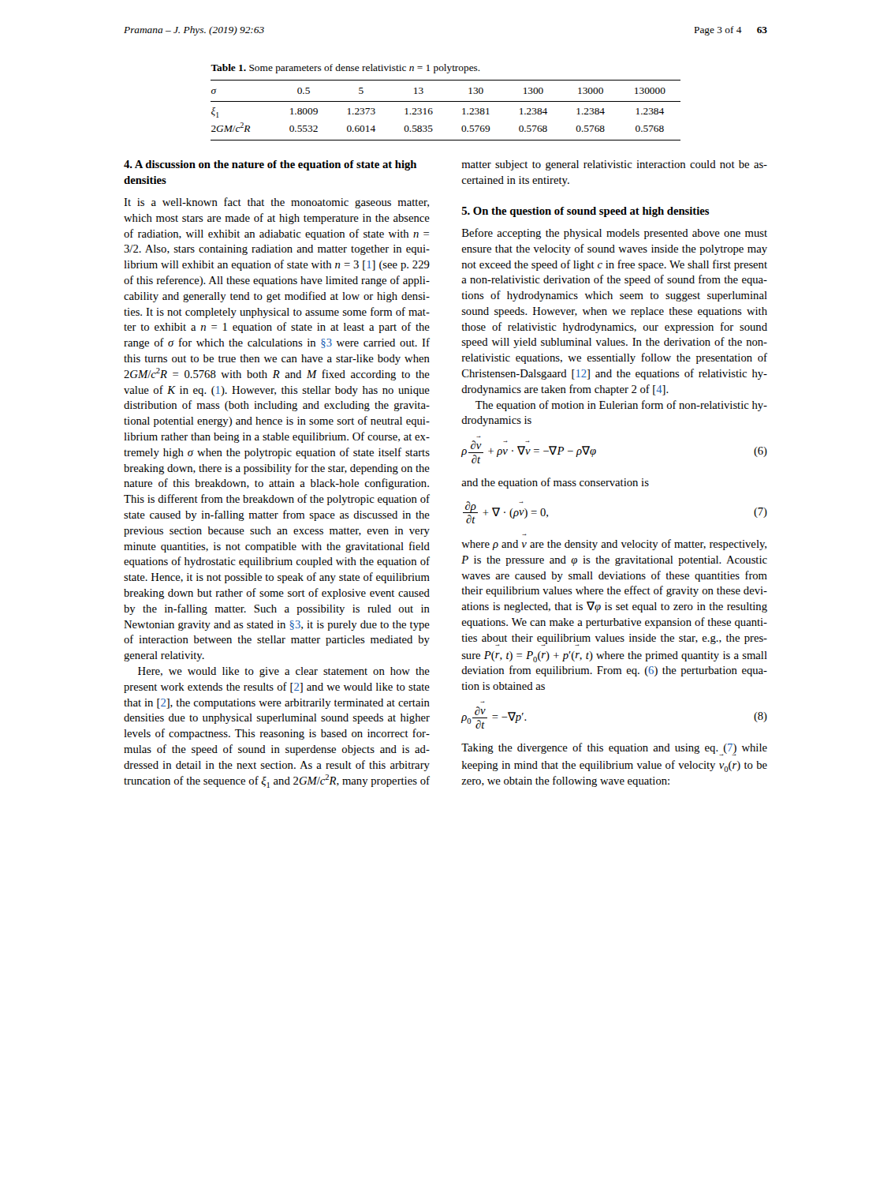Pramana – J. Phys. (2019) 92:63
Page 3 of 4 63
Table 1. Some parameters of dense relativistic n = 1 polytropes.
| σ | 0.5 | 5 | 13 | 130 | 1300 | 13000 | 130000 |
| --- | --- | --- | --- | --- | --- | --- | --- |
| ξ 1 | 1.8009 | 1.2373 | 1.2316 | 1.2381 | 1.2384 | 1.2384 | 1.2384 |
| 2 GM / c 2 R | 0.5532 | 0.6014 | 0.5835 | 0.5769 | 0.5768 | 0.5768 | 0.5768 |
4. A discussion on the nature of the equation of state at high densities
It is a well-known fact that the monoatomic gaseous matter, which most stars are made of at high temperature in the absence of radiation, will exhibit an adiabatic equation of state with n = 3/2. Also, stars containing radiation and matter together in equilibrium will exhibit an equation of state with n = 3 [1] (see p. 229 of this reference). All these equations have limited range of applicability and generally tend to get modified at low or high densities. It is not completely unphysical to assume some form of matter to exhibit a n = 1 equation of state in at least a part of the range of σ for which the calculations in §3 were carried out. If this turns out to be true then we can have a star-like body when 2GM/c2R = 0.5768 with both R and M fixed according to the value of K in eq. (1). However, this stellar body has no unique distribution of mass (both including and excluding the gravitational potential energy) and hence is in some sort of neutral equilibrium rather than being in a stable equilibrium. Of course, at extremely high σ when the polytropic equation of state itself starts breaking down, there is a possibility for the star, depending on the nature of this breakdown, to attain a black-hole configuration. This is different from the breakdown of the polytropic equation of state caused by in-falling matter from space as discussed in the previous section because such an excess matter, even in very minute quantities, is not compatible with the gravitational field equations of hydrostatic equilibrium coupled with the equation of state. Hence, it is not possible to speak of any state of equilibrium breaking down but rather of some sort of explosive event caused by the in-falling matter. Such a possibility is ruled out in Newtonian gravity and as stated in §3, it is purely due to the type of interaction between the stellar matter particles mediated by general relativity.
Here, we would like to give a clear statement on how the present work extends the results of [2] and we would like to state that in [2], the computations were arbitrarily terminated at certain densities due to unphysical superluminal sound speeds at higher levels of compactness. This reasoning is based on incorrect formulas of the speed of sound in superdense objects and is addressed in detail in the next section. As a result of this arbitrary truncation of the sequence of ξ1 and 2GM/c2R, many properties of matter subject to general relativistic interaction could not be ascertained in its entirety.
5. On the question of sound speed at high densities
Before accepting the physical models presented above one must ensure that the velocity of sound waves inside the polytrope may not exceed the speed of light c in free space. We shall first present a non-relativistic derivation of the speed of sound from the equations of hydrodynamics which seem to suggest superluminal sound speeds. However, when we replace these equations with those of relativistic hydrodynamics, our expression for sound speed will yield subluminal values. In the derivation of the non-relativistic equations, we essentially follow the presentation of Christensen-Dalsgaard [12] and the equations of relativistic hydrodynamics are taken from chapter 2 of [4].
The equation of motion in Eulerian form of non-relativistic hydrodynamics is
ρ∂v∂t + ρv · ∇v = −∇P − ρ∇φ
(6)
and the equation of mass conservation is
∂ρ∂t + ∇ · (ρv) = 0,
(7)
where ρ and v are the density and velocity of matter, respectively, P is the pressure and φ is the gravitational potential. Acoustic waves are caused by small deviations of these quantities from their equilibrium values where the effect of gravity on these deviations is neglected, that is ∇φ is set equal to zero in the resulting equations. We can make a perturbative expansion of these quantities about their equilibrium values inside the star, e.g., the pressure P(r, t) = P0(r) + p′(r, t) where the primed quantity is a small deviation from equilibrium. From eq. (6) the perturbation equation is obtained as
ρ0∂v∂t = −∇p′.
(8)
Taking the divergence of this equation and using eq. (7) while keeping in mind that the equilibrium value of velocity v0(r) to be zero, we obtain the following wave equation: